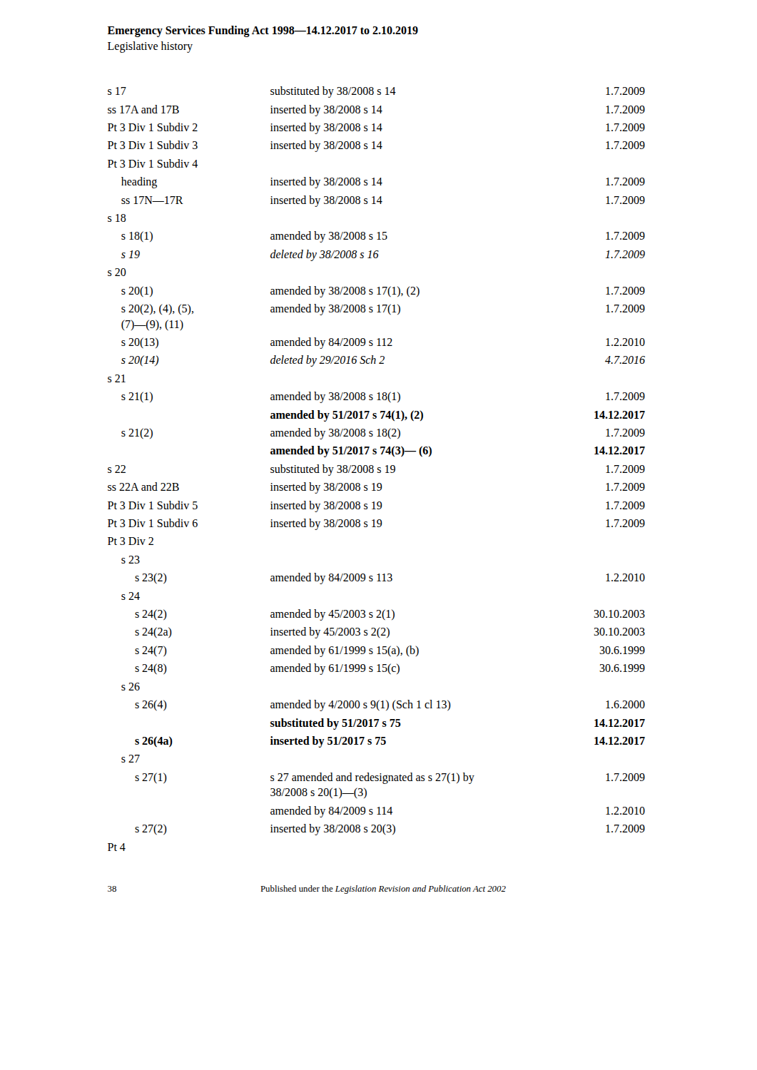Emergency Services Funding Act 1998—14.12.2017 to 2.10.2019
Legislative history
| s 17 | substituted by 38/2008 s 14 | 1.7.2009 |
| ss 17A and 17B | inserted by 38/2008 s 14 | 1.7.2009 |
| Pt 3 Div 1 Subdiv 2 | inserted by 38/2008 s 14 | 1.7.2009 |
| Pt 3 Div 1 Subdiv 3 | inserted by 38/2008 s 14 | 1.7.2009 |
| Pt 3 Div 1 Subdiv 4 | | |
| heading | inserted by 38/2008 s 14 | 1.7.2009 |
| ss 17N—17R | inserted by 38/2008 s 14 | 1.7.2009 |
| s 18 | | |
| s 18(1) | amended by 38/2008 s 15 | 1.7.2009 |
| s 19 | deleted by 38/2008 s 16 | 1.7.2009 |
| s 20 | | |
| s 20(1) | amended by 38/2008 s 17(1), (2) | 1.7.2009 |
| s 20(2), (4), (5), (7)—(9), (11) | amended by 38/2008 s 17(1) | 1.7.2009 |
| s 20(13) | amended by 84/2009 s 112 | 1.2.2010 |
| s 20(14) | deleted by 29/2016 Sch 2 | 4.7.2016 |
| s 21 | | |
| s 21(1) | amended by 38/2008 s 18(1) | 1.7.2009 |
| | amended by 51/2017 s 74(1), (2) | 14.12.2017 |
| s 21(2) | amended by 38/2008 s 18(2) | 1.7.2009 |
| | amended by 51/2017 s 74(3)— (6) | 14.12.2017 |
| s 22 | substituted by 38/2008 s 19 | 1.7.2009 |
| ss 22A and 22B | inserted by 38/2008 s 19 | 1.7.2009 |
| Pt 3 Div 1 Subdiv 5 | inserted by 38/2008 s 19 | 1.7.2009 |
| Pt 3 Div 1 Subdiv 6 | inserted by 38/2008 s 19 | 1.7.2009 |
| Pt 3 Div 2 | | |
| s 23 | | |
| s 23(2) | amended by 84/2009 s 113 | 1.2.2010 |
| s 24 | | |
| s 24(2) | amended by 45/2003 s 2(1) | 30.10.2003 |
| s 24(2a) | inserted by 45/2003 s 2(2) | 30.10.2003 |
| s 24(7) | amended by 61/1999 s 15(a), (b) | 30.6.1999 |
| s 24(8) | amended by 61/1999 s 15(c) | 30.6.1999 |
| s 26 | | |
| s 26(4) | amended by 4/2000 s 9(1) (Sch 1 cl 13) | 1.6.2000 |
| | substituted by 51/2017 s 75 | 14.12.2017 |
| s 26(4a) | inserted by 51/2017 s 75 | 14.12.2017 |
| s 27 | | |
| s 27(1) | s 27 amended and redesignated as s 27(1) by 38/2008 s 20(1)—(3) | 1.7.2009 |
| | amended by 84/2009 s 114 | 1.2.2010 |
| s 27(2) | inserted by 38/2008 s 20(3) | 1.7.2009 |
| Pt 4 | | |
38 Published under the Legislation Revision and Publication Act 2002